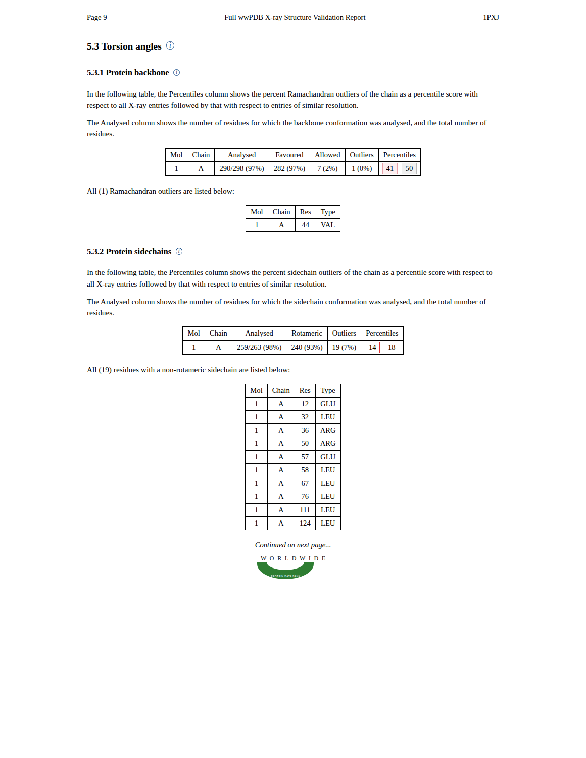Page 9
Full wwPDB X-ray Structure Validation Report
1PXJ
5.3 Torsion angles i
5.3.1 Protein backbone i
In the following table, the Percentiles column shows the percent Ramachandran outliers of the chain as a percentile score with respect to all X-ray entries followed by that with respect to entries of similar resolution.
The Analysed column shows the number of residues for which the backbone conformation was analysed, and the total number of residues.
| Mol | Chain | Analysed | Favoured | Allowed | Outliers | Percentiles |
| --- | --- | --- | --- | --- | --- | --- |
| 1 | A | 290/298 (97%) | 282 (97%) | 7 (2%) | 1 (0%) | 41 50 |
All (1) Ramachandran outliers are listed below:
| Mol | Chain | Res | Type |
| --- | --- | --- | --- |
| 1 | A | 44 | VAL |
5.3.2 Protein sidechains i
In the following table, the Percentiles column shows the percent sidechain outliers of the chain as a percentile score with respect to all X-ray entries followed by that with respect to entries of similar resolution.
The Analysed column shows the number of residues for which the sidechain conformation was analysed, and the total number of residues.
| Mol | Chain | Analysed | Rotameric | Outliers | Percentiles |
| --- | --- | --- | --- | --- | --- |
| 1 | A | 259/263 (98%) | 240 (93%) | 19 (7%) | 14 18 |
All (19) residues with a non-rotameric sidechain are listed below:
| Mol | Chain | Res | Type |
| --- | --- | --- | --- |
| 1 | A | 12 | GLU |
| 1 | A | 32 | LEU |
| 1 | A | 36 | ARG |
| 1 | A | 50 | ARG |
| 1 | A | 57 | GLU |
| 1 | A | 58 | LEU |
| 1 | A | 67 | LEU |
| 1 | A | 76 | LEU |
| 1 | A | 111 | LEU |
| 1 | A | 124 | LEU |
Continued on next page...
WORLDWIDE